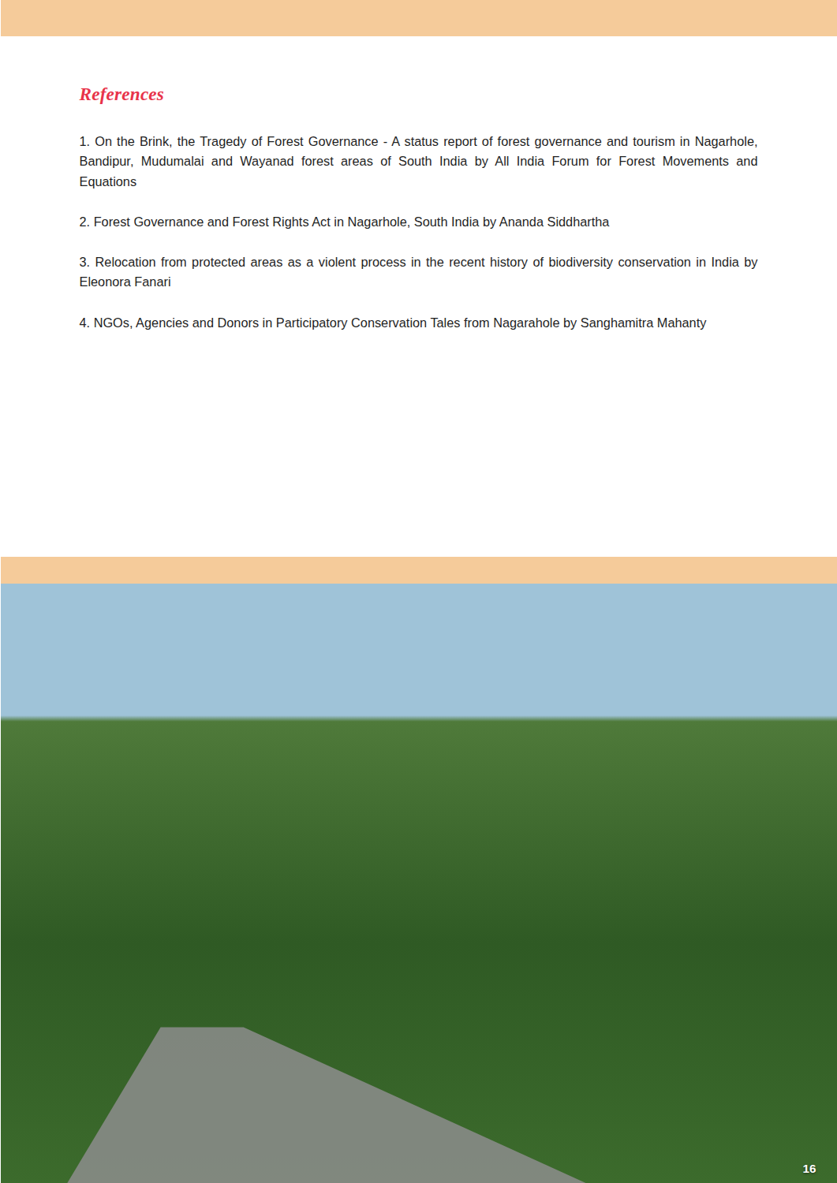References
1. On the Brink, the Tragedy of Forest Governance - A status report of forest governance and tourism in Nagarhole, Bandipur, Mudumalai and Wayanad forest areas of South India by All India Forum for Forest Movements and Equations
2. Forest Governance and Forest Rights Act in Nagarhole, South India by Ananda Siddhartha
3. Relocation from protected areas as a violent process in the recent history of biodiversity conservation in India by Eleonora Fanari
4. NGOs, Agencies and Donors in Participatory Conservation Tales from Nagarahole by Sanghamitra Mahanty
16